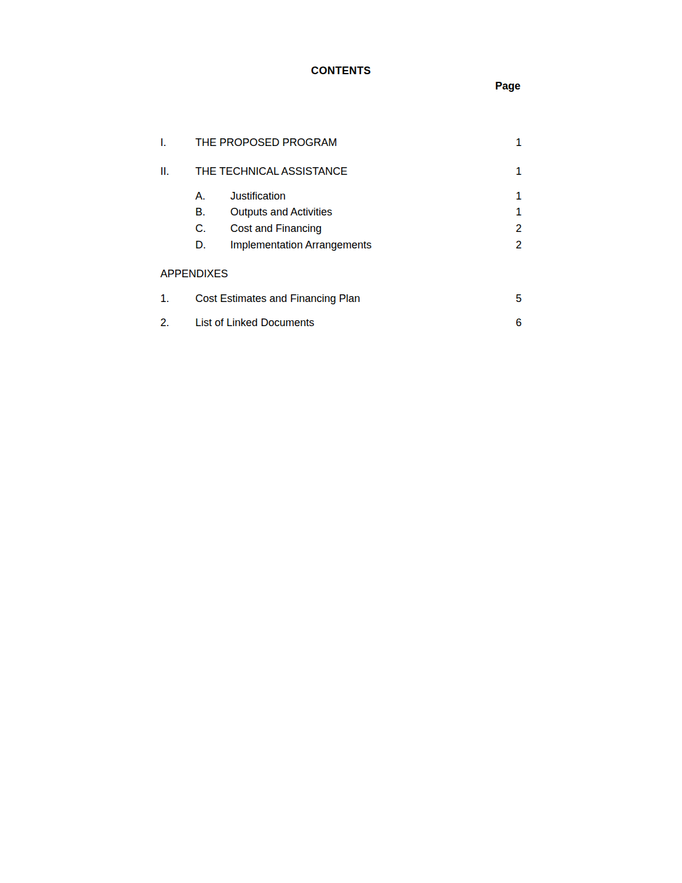CONTENTS
Page
| I. | THE PROPOSED PROGRAM | 1 |
| II. | THE TECHNICAL ASSISTANCE | 1 |
| | A. | Justification | 1 |
| | B. | Outputs and Activities | 1 |
| | C. | Cost and Financing | 2 |
| | D. | Implementation Arrangements | 2 |
| APPENDIXES | |
| 1. | Cost Estimates and Financing Plan | 5 |
| 2. | List of Linked Documents | 6 |